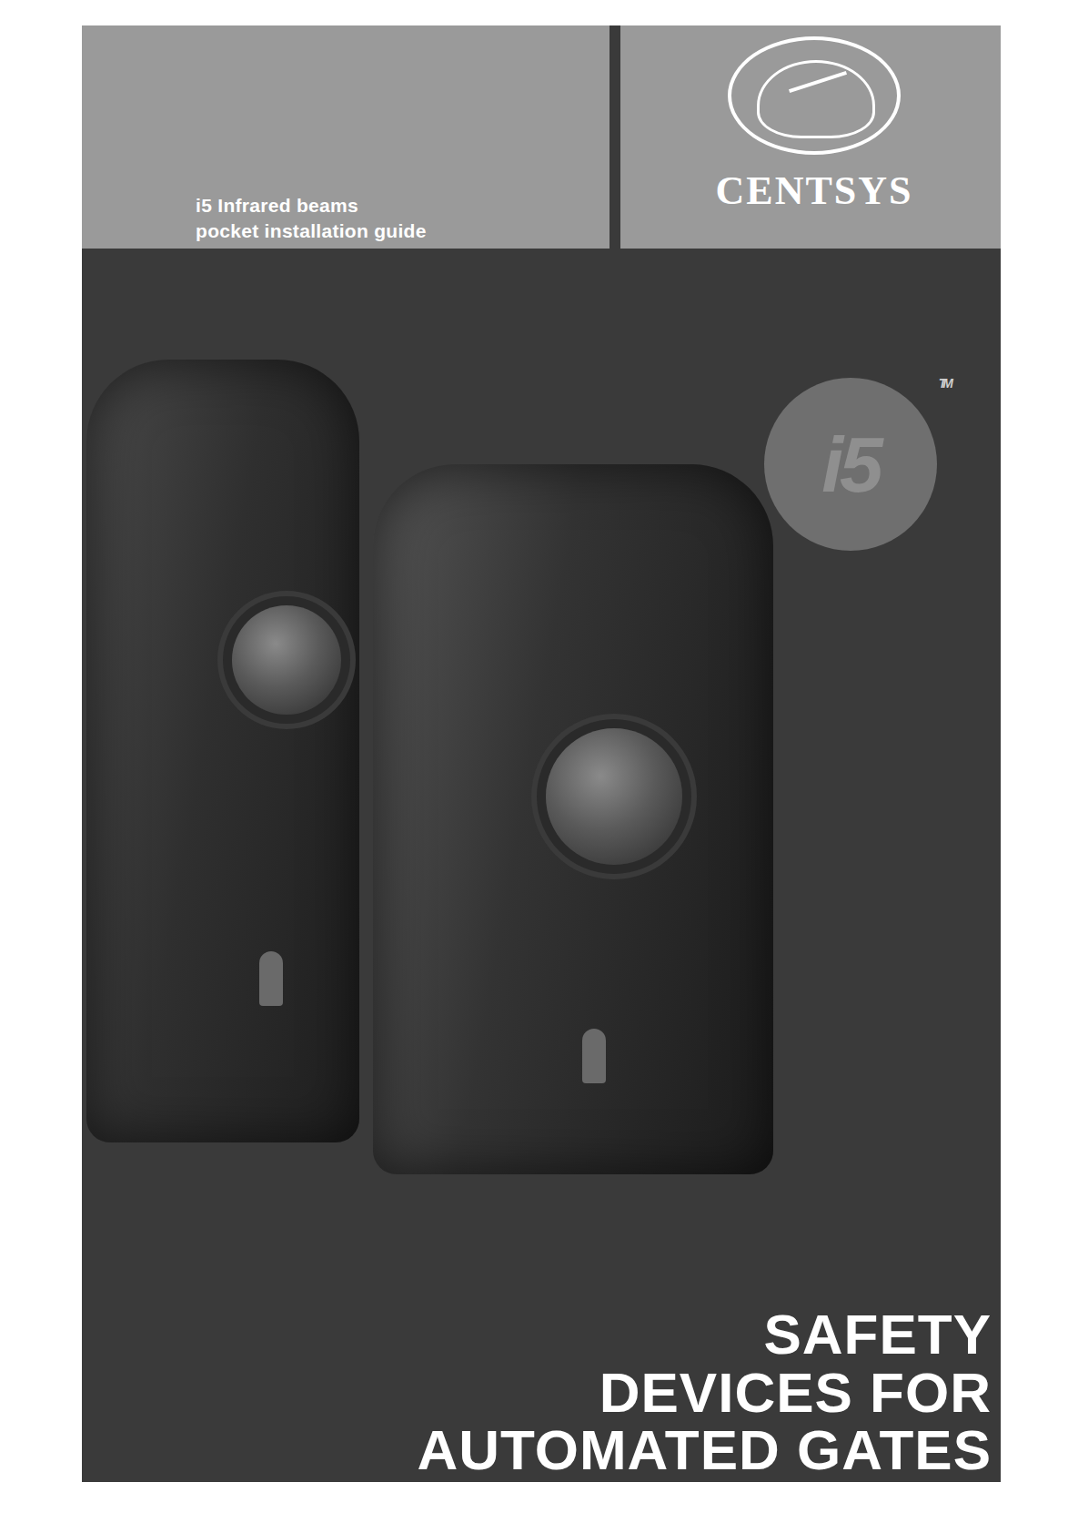i5 Infrared beams
pocket installation guide
CENTSYS
i5TM
SAFETY
DEVICES FOR
AUTOMATED GATES